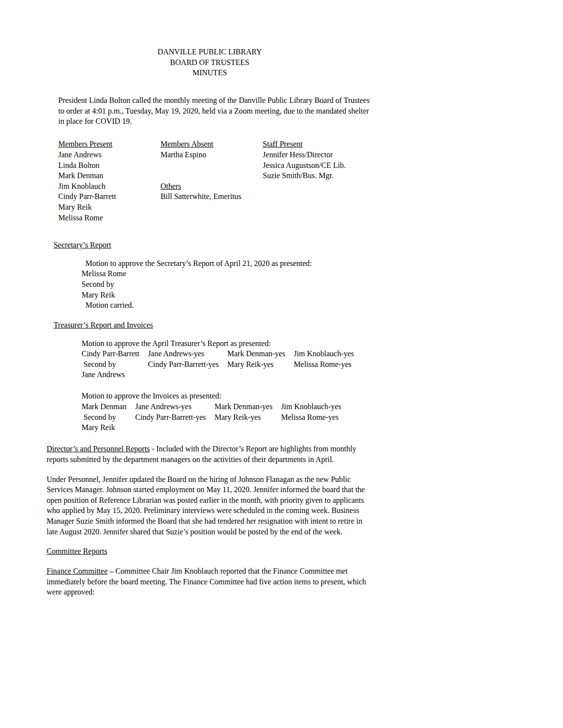DANVILLE PUBLIC LIBRARY
BOARD OF TRUSTEES
MINUTES
President Linda Bolton called the monthly meeting of the Danville Public Library Board of Trustees to order at 4:01 p.m., Tuesday, May 19, 2020, held via a Zoom meeting, due to the mandated shelter in place for COVID 19.
| Members Present | Members Absent | Staff Present |
| Jane Andrews | Martha Espino | Jennifer Hess/Director |
| Linda Bolton | | Jessica Augustson/CE Lib. |
| Mark Denman | | Suzie Smith/Bus. Mgr. |
| Jim Knoblauch | Others | |
| Cindy Parr-Barrett | Bill Satterwhite, Emeritus | |
| Mary Reik | | |
| Melissa Rome | | |
Secretary’s Report
Motion to approve the Secretary’s Report of April 21, 2020 as presented:
Melissa Rome
Second by
Mary Reik
Motion carried.
Treasurer’s Report and Invoices
Motion to approve the April Treasurer’s Report as presented:
| Cindy Parr-Barrett | Jane Andrews-yes | Mark Denman-yes | Jim Knoblauch-yes |
| Second by | Cindy Parr-Barrett-yes | Mary Reik-yes | Melissa Rome-yes |
| Jane Andrews | | | |
Motion to approve the Invoices as presented:
| Mark Denman | Jane Andrews-yes | Mark Denman-yes | Jim Knoblauch-yes |
| Second by | Cindy Parr-Barrett-yes | Mary Reik-yes | Melissa Rome-yes |
| Mary Reik | | | |
Director’s and Personnel Reports - Included with the Director’s Report are highlights from monthly reports submitted by the department managers on the activities of their departments in April.
Under Personnel, Jennifer updated the Board on the hiring of Johnson Flanagan as the new Public Services Manager. Johnson started employment on May 11, 2020. Jennifer informed the board that the open position of Reference Librarian was posted earlier in the month, with priority given to applicants who applied by May 15, 2020. Preliminary interviews were scheduled in the coming week. Business Manager Suzie Smith informed the Board that she had tendered her resignation with intent to retire in late August 2020. Jennifer shared that Suzie’s position would be posted by the end of the week.
Committee Reports
Finance Committee – Committee Chair Jim Knoblauch reported that the Finance Committee met immediately before the board meeting. The Finance Committee had five action items to present, which were approved: